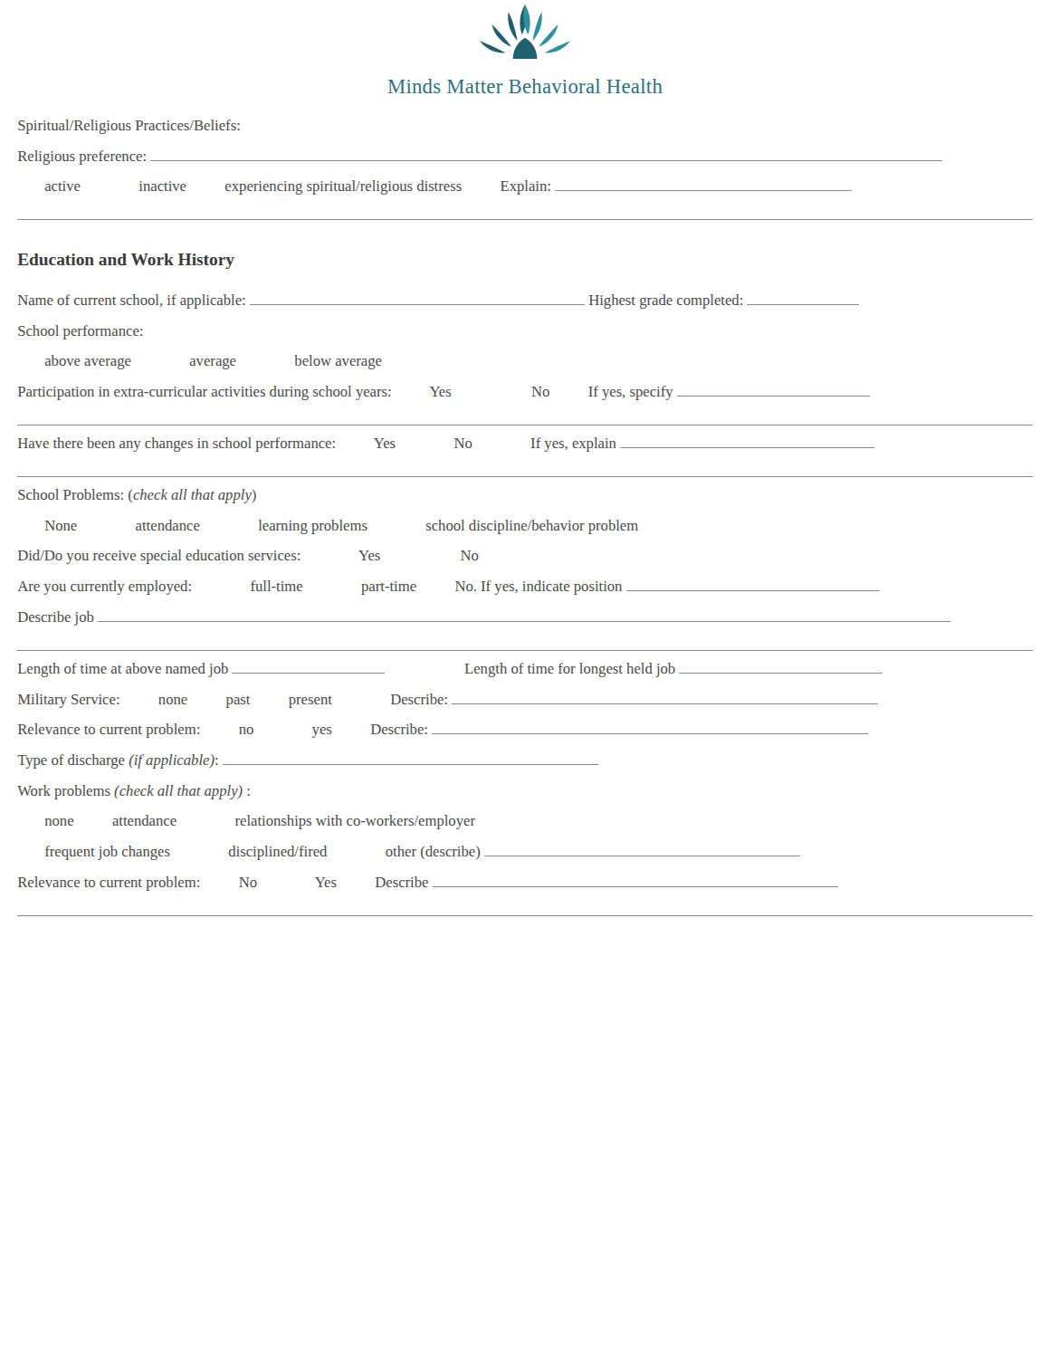Minds Matter Behavioral Health
Spiritual/Religious Practices/Beliefs:
Religious preference:
active inactive experiencing spiritual/religious distress Explain:
Education and Work History
Name of current school, if applicable: Highest grade completed:
School performance:
above average average below average
Participation in extra-curricular activities during school years: Yes No If yes, specify
Have there been any changes in school performance: Yes No If yes, explain
School Problems: (check all that apply)
None attendance learning problems school discipline/behavior problem
Did/Do you receive special education services: Yes No
Are you currently employed: full-time part-time No. If yes, indicate position
Describe job
Length of time at above named job Length of time for longest held job
Military Service: none past present Describe:
Relevance to current problem: no yes Describe:
Type of discharge (if applicable):
Work problems (check all that apply) :
none attendance relationships with co-workers/employer
frequent job changes disciplined/fired other (describe)
Relevance to current problem: No Yes Describe